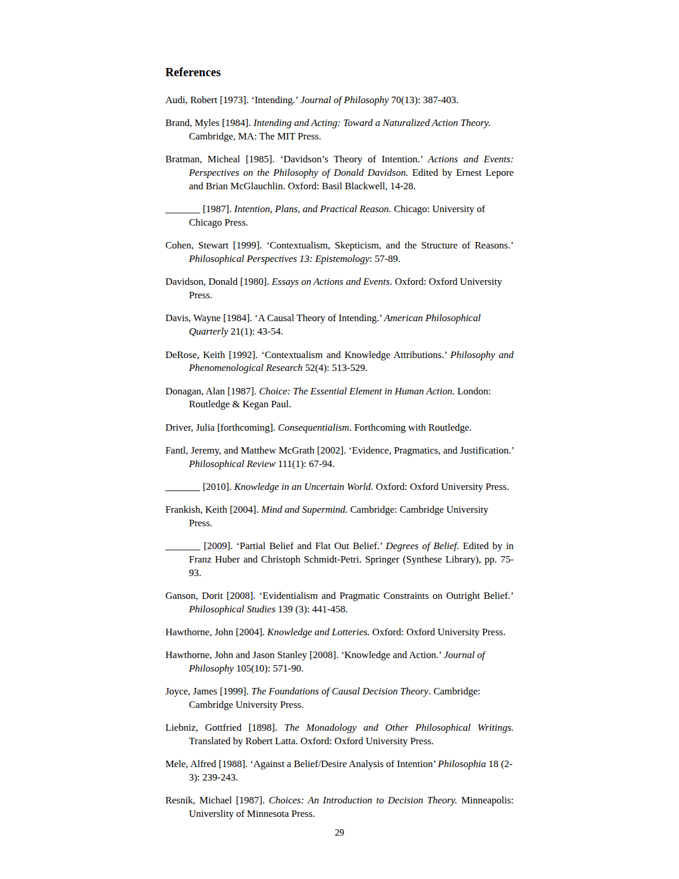References
Audi, Robert [1973]. ‘Intending.’ Journal of Philosophy 70(13): 387-403.
Brand, Myles [1984]. Intending and Acting: Toward a Naturalized Action Theory. Cambridge, MA: The MIT Press.
Bratman, Micheal [1985]. ‘Davidson’s Theory of Intention.’ Actions and Events: Perspectives on the Philosophy of Donald Davidson. Edited by Ernest Lepore and Brian McGlauchlin. Oxford: Basil Blackwell, 14-28.
_______ [1987]. Intention, Plans, and Practical Reason. Chicago: University of Chicago Press.
Cohen, Stewart [1999]. ‘Contextualism, Skepticism, and the Structure of Reasons.’ Philosophical Perspectives 13: Epistemology: 57-89.
Davidson, Donald [1980]. Essays on Actions and Events. Oxford: Oxford University Press.
Davis, Wayne [1984]. ‘A Causal Theory of Intending.’ American Philosophical Quarterly 21(1): 43-54.
DeRose, Keith [1992]. ‘Contextualism and Knowledge Attributions.’ Philosophy and Phenomenological Research 52(4): 513-529.
Donagan, Alan [1987]. Choice: The Essential Element in Human Action. London: Routledge & Kegan Paul.
Driver, Julia [forthcoming]. Consequentialism. Forthcoming with Routledge.
Fantl, Jeremy, and Matthew McGrath [2002]. ‘Evidence, Pragmatics, and Justification.’ Philosophical Review 111(1): 67-94.
_______ [2010]. Knowledge in an Uncertain World. Oxford: Oxford University Press.
Frankish, Keith [2004]. Mind and Supermind. Cambridge: Cambridge University Press.
_______ [2009]. ‘Partial Belief and Flat Out Belief.’ Degrees of Belief. Edited by in Franz Huber and Christoph Schmidt-Petri. Springer (Synthese Library), pp. 75-93.
Ganson, Dorit [2008]. ‘Evidentialism and Pragmatic Constraints on Outright Belief.’ Philosophical Studies 139 (3): 441-458.
Hawthorne, John [2004]. Knowledge and Lotteries. Oxford: Oxford University Press.
Hawthorne, John and Jason Stanley [2008]. ‘Knowledge and Action.’ Journal of Philosophy 105(10): 571-90.
Joyce, James [1999]. The Foundations of Causal Decision Theory. Cambridge: Cambridge University Press.
Liebniz, Gottfried [1898]. The Monadology and Other Philosophical Writings. Translated by Robert Latta. Oxford: Oxford University Press.
Mele, Alfred [1988]. ‘Against a Belief/Desire Analysis of Intention’ Philosophia 18 (2-3): 239-243.
Resnik, Michael [1987]. Choices: An Introduction to Decision Theory. Minneapolis: Universlity of Minnesota Press.
29